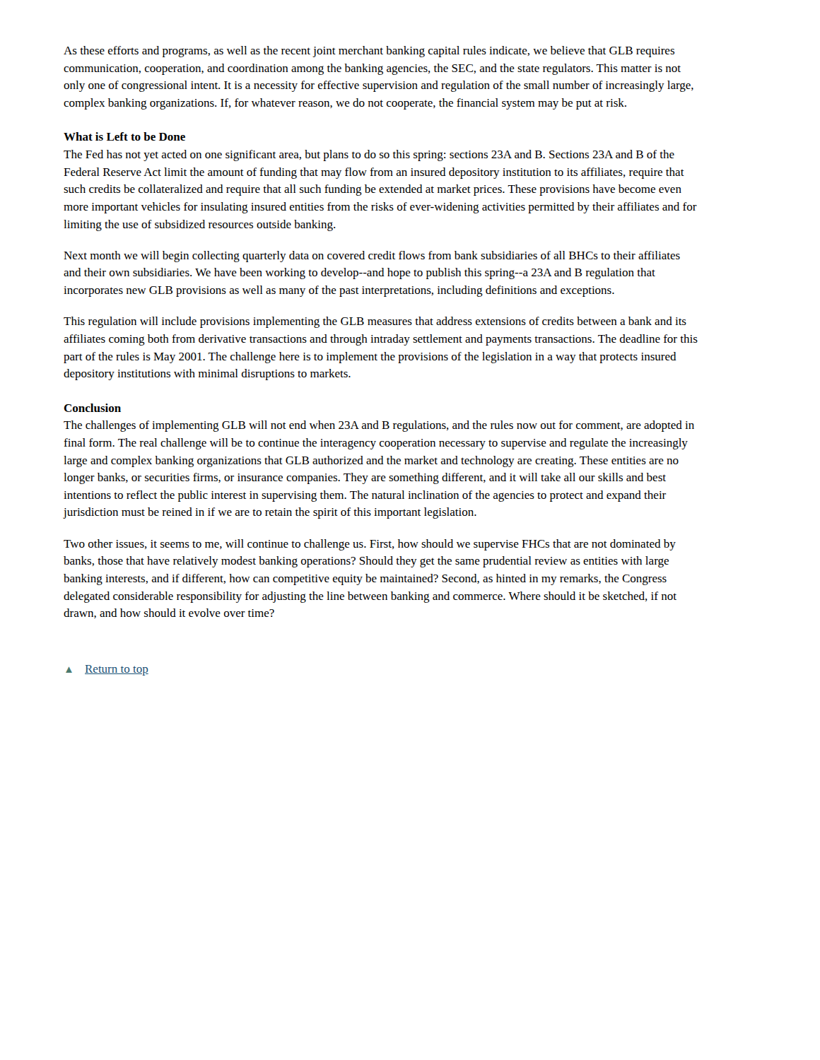As these efforts and programs, as well as the recent joint merchant banking capital rules indicate, we believe that GLB requires communication, cooperation, and coordination among the banking agencies, the SEC, and the state regulators. This matter is not only one of congressional intent. It is a necessity for effective supervision and regulation of the small number of increasingly large, complex banking organizations. If, for whatever reason, we do not cooperate, the financial system may be put at risk.
What is Left to be Done
The Fed has not yet acted on one significant area, but plans to do so this spring: sections 23A and B. Sections 23A and B of the Federal Reserve Act limit the amount of funding that may flow from an insured depository institution to its affiliates, require that such credits be collateralized and require that all such funding be extended at market prices. These provisions have become even more important vehicles for insulating insured entities from the risks of ever-widening activities permitted by their affiliates and for limiting the use of subsidized resources outside banking.
Next month we will begin collecting quarterly data on covered credit flows from bank subsidiaries of all BHCs to their affiliates and their own subsidiaries. We have been working to develop--and hope to publish this spring--a 23A and B regulation that incorporates new GLB provisions as well as many of the past interpretations, including definitions and exceptions.
This regulation will include provisions implementing the GLB measures that address extensions of credits between a bank and its affiliates coming both from derivative transactions and through intraday settlement and payments transactions. The deadline for this part of the rules is May 2001. The challenge here is to implement the provisions of the legislation in a way that protects insured depository institutions with minimal disruptions to markets.
Conclusion
The challenges of implementing GLB will not end when 23A and B regulations, and the rules now out for comment, are adopted in final form. The real challenge will be to continue the interagency cooperation necessary to supervise and regulate the increasingly large and complex banking organizations that GLB authorized and the market and technology are creating. These entities are no longer banks, or securities firms, or insurance companies. They are something different, and it will take all our skills and best intentions to reflect the public interest in supervising them. The natural inclination of the agencies to protect and expand their jurisdiction must be reined in if we are to retain the spirit of this important legislation.
Two other issues, it seems to me, will continue to challenge us. First, how should we supervise FHCs that are not dominated by banks, those that have relatively modest banking operations? Should they get the same prudential review as entities with large banking interests, and if different, how can competitive equity be maintained? Second, as hinted in my remarks, the Congress delegated considerable responsibility for adjusting the line between banking and commerce. Where should it be sketched, if not drawn, and how should it evolve over time?
▲Return to top